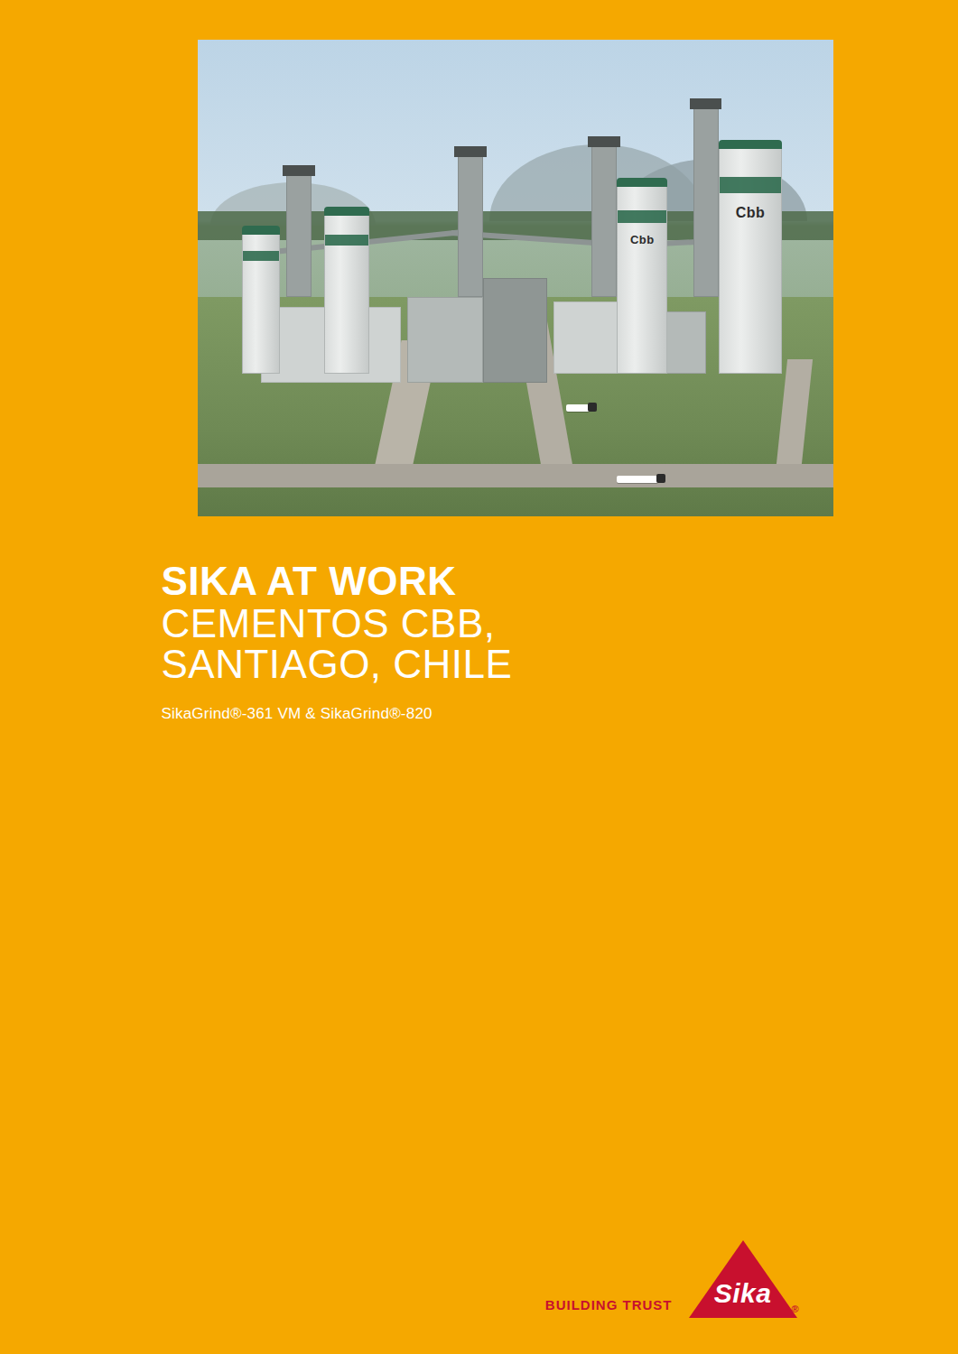Cbb
Cbb
Sika at Work
Cementos Cbb,Santiago, Chile
SikaGrind®-361 VM & SikaGrind®-820
Building Trust
Sika ®